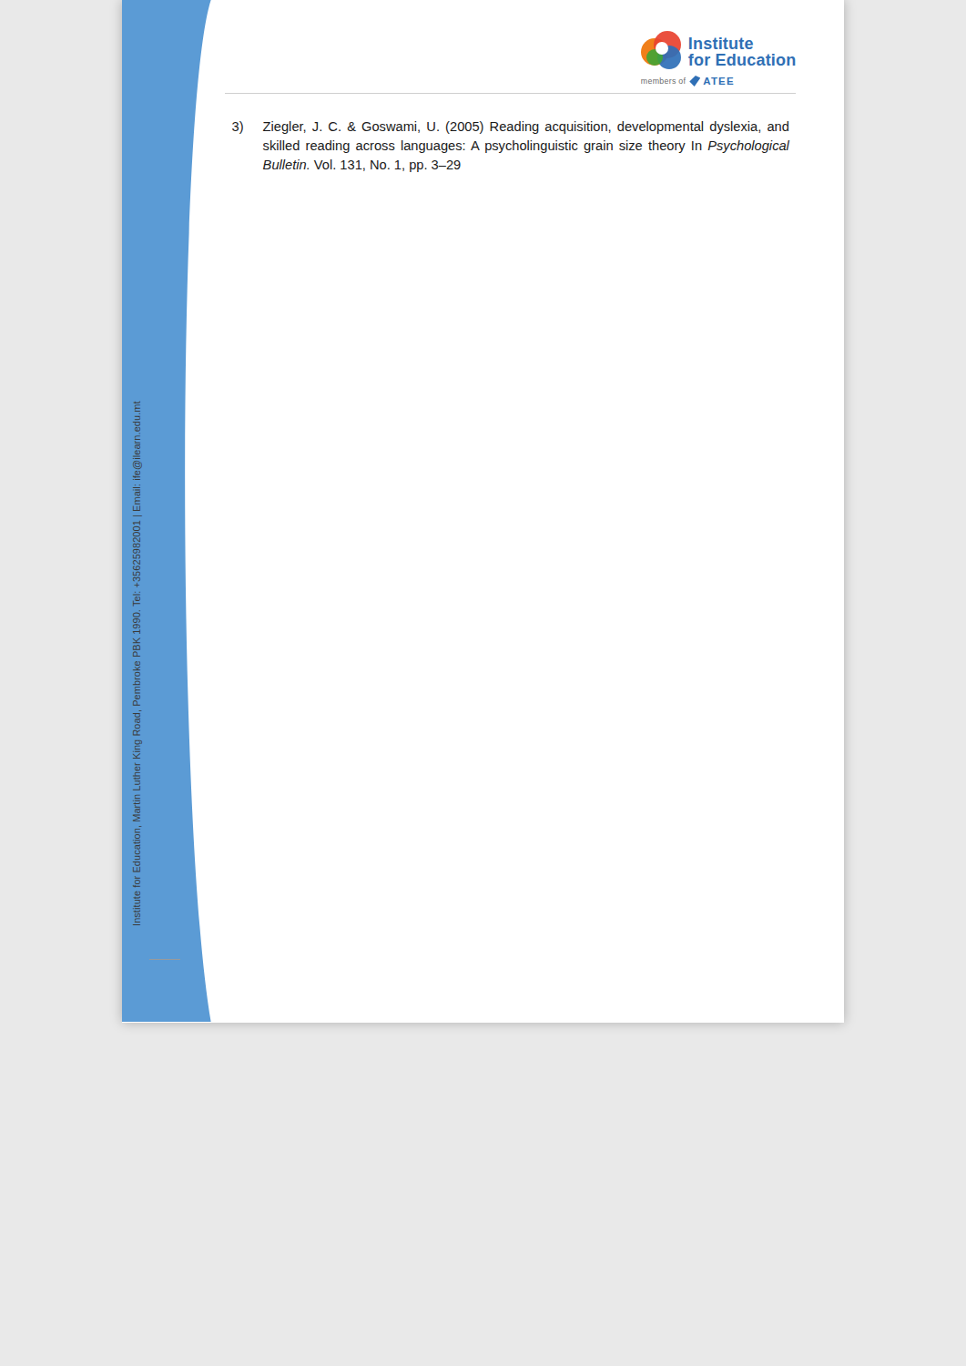Institute for Education, Martin Luther King Road, Pembroke PBK 1990. Tel: +35625982001 | Email: ife@ilearn.edu.mt
Institute for Education
members of ATEE
3) Ziegler, J. C. & Goswami, U. (2005) Reading acquisition, developmental dyslexia, and skilled reading across languages: A psycholinguistic grain size theory In Psychological Bulletin. Vol. 131, No. 1, pp. 3–29